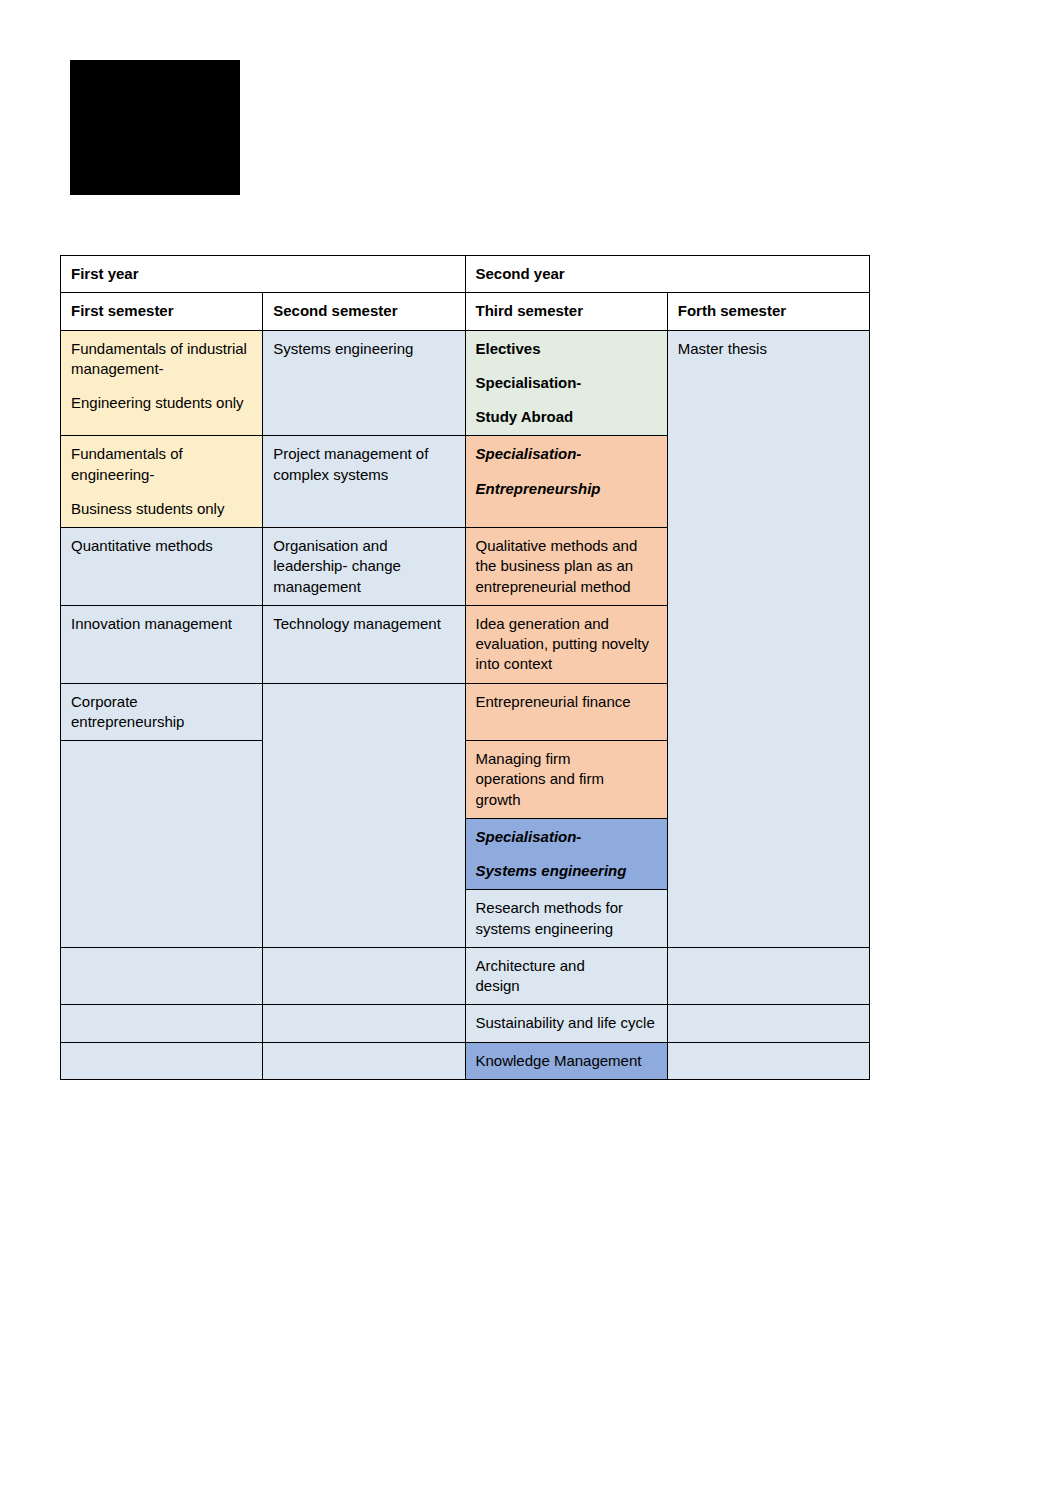| First year | Second year |
| First semester | Second semester | Third semester | Forth semester |
| Fundamentals of industrial management- Engineering students only | Systems engineering | Electives Specialisation- Study Abroad | Master thesis |
| Fundamentals of engineering- Business students only | Project management of complex systems | Specialisation- Entrepreneurship |
| Quantitative methods | Organisation and leadership- change management | Qualitative methods and the business plan as an entrepreneurial method |
| Innovation management | Technology management | Idea generation and evaluation, putting novelty into context |
| Corporate entrepreneurship | | Entrepreneurial finance |
| | Managing firm operations and firm growth |
| Specialisation- Systems engineering |
| Research methods for systems engineering |
| | | Architecture and design | |
| | | Sustainability and life cycle | |
| | | Knowledge Management | |